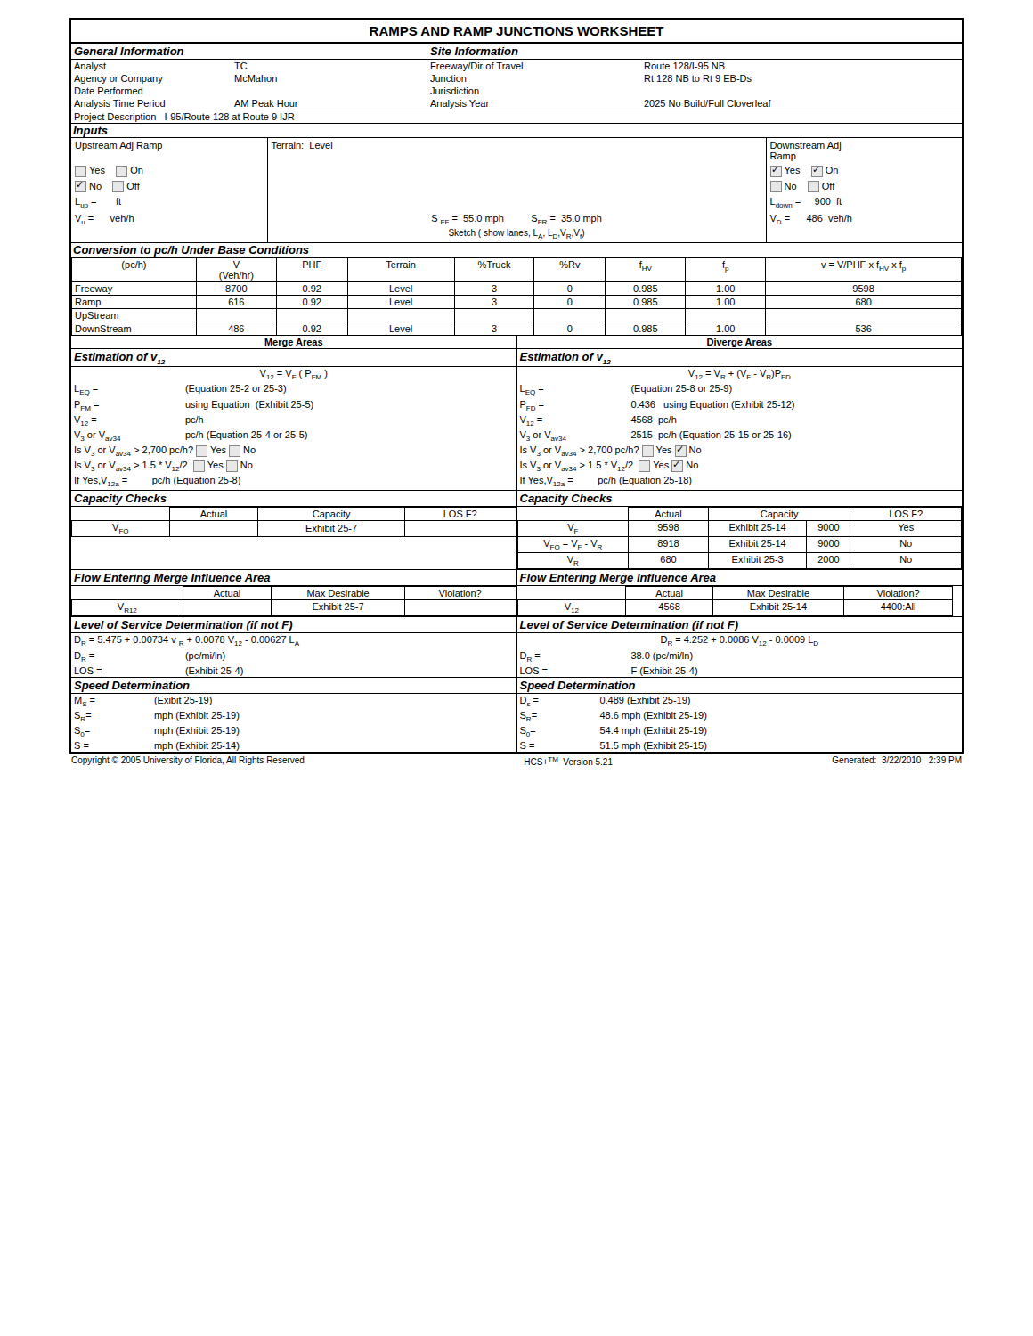RAMPS AND RAMP JUNCTIONS WORKSHEET
| General Information | Site Information |
| / Analyst / TC / / Agency or Company / McMahon / / Date Performed / / / Analysis Time Period / AM Peak Hour / | / Freeway/Dir of Travel / Route 128/I-95 NB / / Junction / Rt 128 NB to Rt 9 EB-Ds / / Jurisdiction / / / Analysis Year / 2025 No Build/Full Cloverleaf / |
| Project Description I-95/Route 128 at Route 9 IJR |
Inputs
| Upstream Adj Ramp | Terrain: Level | Downstream Adj Ramp |
| Yes On | | Yes On |
| No Off | | No Off |
| L up = ft | | L down = 900 ft |
| V u = veh/h | S FF = 55.0 mph S FR = 35.0 mph Sketch ( show lanes, L A , L D ,V R ,V f ) | V D = 486 veh/h |
Conversion to pc/h Under Base Conditions
| (pc/h) | V (Veh/hr) | PHF | Terrain | %Truck | %Rv | f HV | f p | v = V/PHF x f HV x f p |
| Freeway | 8700 | 0.92 | Level | 3 | 0 | 0.985 | 1.00 | 9598 |
| Ramp | 616 | 0.92 | Level | 3 | 0 | 0.985 | 1.00 | 680 |
| UpStream | | | | | | | | |
| DownStream | 486 | 0.92 | Level | 3 | 0 | 0.985 | 1.00 | 536 |
| Merge Areas | Diverge Areas |
| Estimation of v 12 | Estimation of v 12 |
| / V 12 = V F ( P FM ) / / L EQ = / (Equation 25-2 or 25-3) / / P FM = / using Equation (Exhibit 25-5) / / V 12 = / pc/h / / V 3 or V av34 / pc/h (Equation 25-4 or 25-5) / / Is V 3 or V av34 > 2,700 pc/h? Yes No / / Is V 3 or V av34 > 1.5 * V 12 /2 Yes No / / If Yes,V 12a = pc/h (Equation 25-8) / | / V 12 = V R + (V F - V R )P FD / / L EQ = / (Equation 25-8 or 25-9) / / P FD = / 0.436 using Equation (Exhibit 25-12) / / V 12 = / 4568 pc/h / / V 3 or V av34 / 2515 pc/h (Equation 25-15 or 25-16) / / Is V 3 or V av34 > 2,700 pc/h? Yes No / / Is V 3 or V av34 > 1.5 * V 12 /2 Yes No / / If Yes,V 12a = pc/h (Equation 25-18) / |
| Capacity Checks | Capacity Checks |
| / / Actual / Capacity / LOS F? / / V FO / / Exhibit 25-7 / / | / / Actual / Capacity / LOS F? / / V F / 9598 / Exhibit 25-14 / 9000 / Yes / / V FO = V F - V R / 8918 / Exhibit 25-14 / 9000 / No / / V R / 680 / Exhibit 25-3 / 2000 / No / |
| Flow Entering Merge Influence Area | Flow Entering Merge Influence Area |
| / / Actual / Max Desirable / Violation? / / V R12 / / Exhibit 25-7 / / | / / Actual / Max Desirable / Violation? / / V 12 / 4568 / Exhibit 25-14 / 4400:All / / |
| Level of Service Determination (if not F) | Level of Service Determination (if not F) |
| / D R = 5.475 + 0.00734 v R + 0.0078 V 12 - 0.00627 L A / / D R = / (pc/mi/ln) / / LOS = / (Exhibit 25-4) / | / D R = 4.252 + 0.0086 V 12 - 0.0009 L D / / D R = / 38.0 (pc/mi/ln) / / LOS = / F (Exhibit 25-4) / |
| Speed Determination | Speed Determination |
| / M S = / (Exibit 25-19) / / S R = / mph (Exhibit 25-19) / / S 0 = / mph (Exhibit 25-19) / / S = / mph (Exhibit 25-14) / | / D s = / 0.489 (Exhibit 25-19) / / S R = / 48.6 mph (Exhibit 25-19) / / S 0 = / 54.4 mph (Exhibit 25-19) / / S = / 51.5 mph (Exhibit 25-15) / |
Copyright © 2005 University of Florida, All Rights Reserved
HCS+TM Version 5.21
Generated: 3/22/2010 2:39 PM